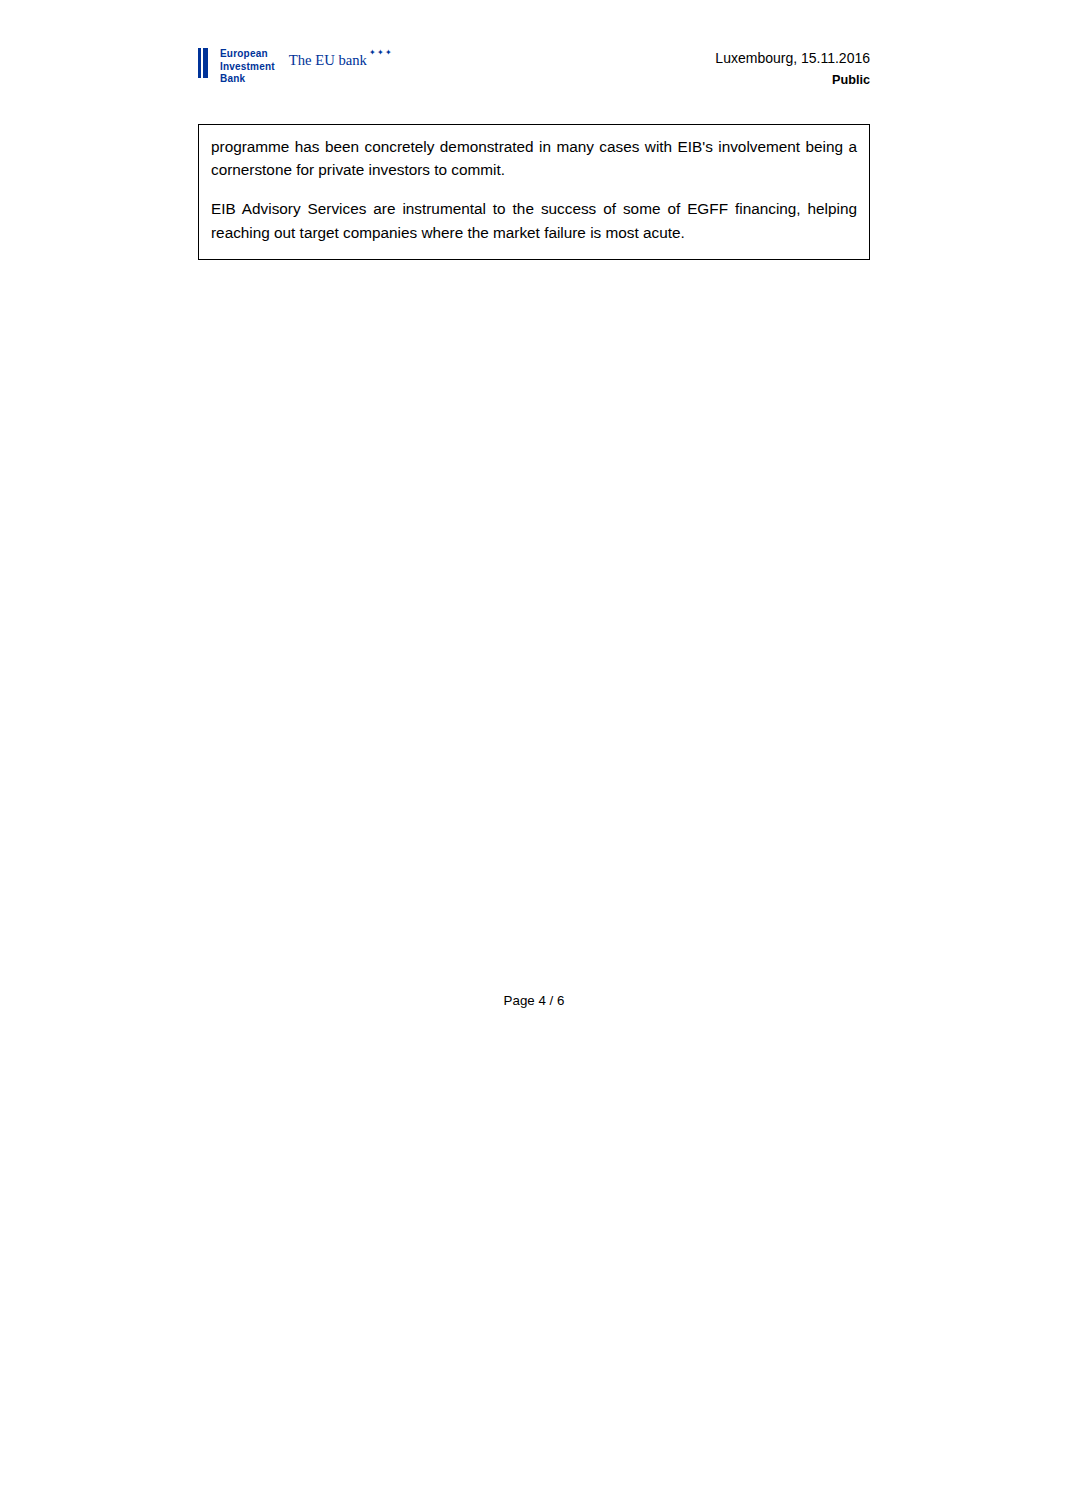European
Investment
Bank
The EU bank✦✦✦
Luxembourg, 15.11.2016
Public
programme has been concretely demonstrated in many cases with EIB's involvement being a cornerstone for private investors to commit.
EIB Advisory Services are instrumental to the success of some of EGFF financing, helping reaching out target companies where the market failure is most acute.
Page 4 / 6